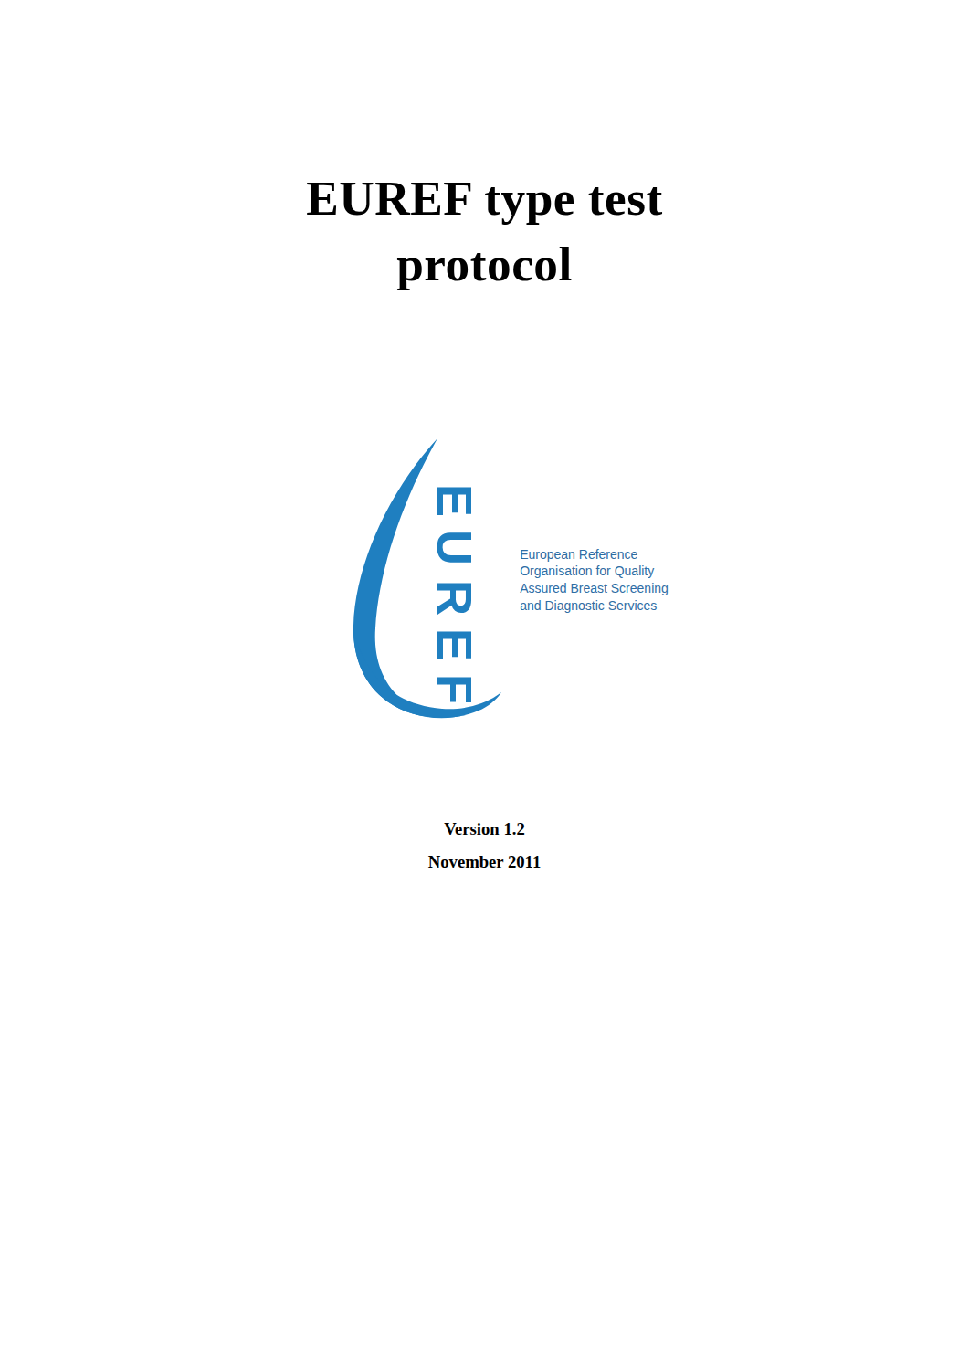EUREF type test
protocol
E U R E F
European Reference
Organisation for Quality
Assured Breast Screening
and Diagnostic Services
Version 1.2
November 2011